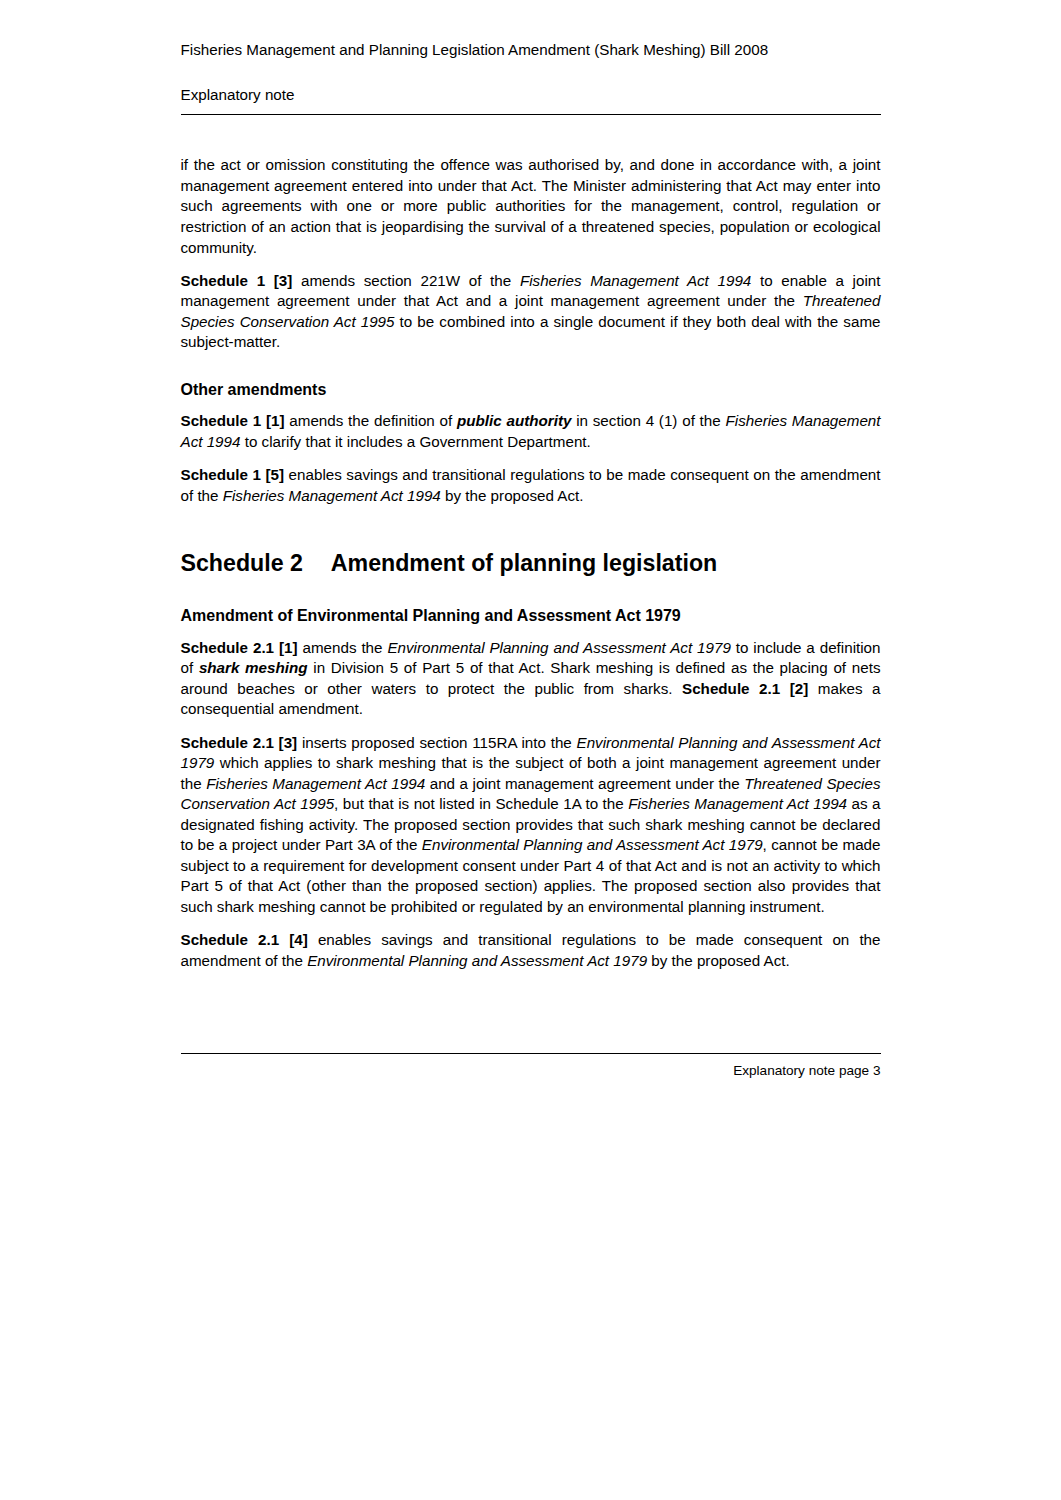Fisheries Management and Planning Legislation Amendment (Shark Meshing) Bill 2008
Explanatory note
if the act or omission constituting the offence was authorised by, and done in accordance with, a joint management agreement entered into under that Act. The Minister administering that Act may enter into such agreements with one or more public authorities for the management, control, regulation or restriction of an action that is jeopardising the survival of a threatened species, population or ecological community.
Schedule 1 [3] amends section 221W of the Fisheries Management Act 1994 to enable a joint management agreement under that Act and a joint management agreement under the Threatened Species Conservation Act 1995 to be combined into a single document if they both deal with the same subject-matter.
Other amendments
Schedule 1 [1] amends the definition of public authority in section 4 (1) of the Fisheries Management Act 1994 to clarify that it includes a Government Department.
Schedule 1 [5] enables savings and transitional regulations to be made consequent on the amendment of the Fisheries Management Act 1994 by the proposed Act.
Schedule 2 Amendment of planning legislation
Amendment of Environmental Planning and Assessment Act 1979
Schedule 2.1 [1] amends the Environmental Planning and Assessment Act 1979 to include a definition of shark meshing in Division 5 of Part 5 of that Act. Shark meshing is defined as the placing of nets around beaches or other waters to protect the public from sharks. Schedule 2.1 [2] makes a consequential amendment.
Schedule 2.1 [3] inserts proposed section 115RA into the Environmental Planning and Assessment Act 1979 which applies to shark meshing that is the subject of both a joint management agreement under the Fisheries Management Act 1994 and a joint management agreement under the Threatened Species Conservation Act 1995, but that is not listed in Schedule 1A to the Fisheries Management Act 1994 as a designated fishing activity. The proposed section provides that such shark meshing cannot be declared to be a project under Part 3A of the Environmental Planning and Assessment Act 1979, cannot be made subject to a requirement for development consent under Part 4 of that Act and is not an activity to which Part 5 of that Act (other than the proposed section) applies. The proposed section also provides that such shark meshing cannot be prohibited or regulated by an environmental planning instrument.
Schedule 2.1 [4] enables savings and transitional regulations to be made consequent on the amendment of the Environmental Planning and Assessment Act 1979 by the proposed Act.
Explanatory note page 3